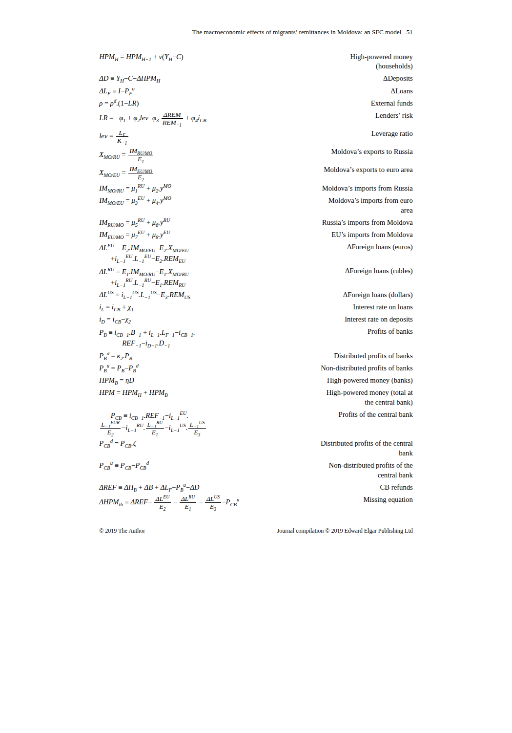The macroeconomic effects of migrants’ remittances in Moldova: an SFC model 51
| HPM H = HPM H−1 + ν ( Y H − C ) | High-powered money (households) |
| ΔD ≡ Y H − C − ΔHPM H | ΔDeposits |
| ΔL F ≡ I − P F u | ΔLoans |
| ρ = ρ d . ( 1 − LR ) | External funds |
| LR = − φ 1 + φ 2 lev − φ 3 ΔREM REM −1 + φ 4 i CB | Lenders’ risk |
| lev = L F K −1 | Leverage ratio |
| X MO/RU = IM RU/MO E 1 | Moldova’s exports to Russia |
| X MO/EU = IM EU/MO E 2 | Moldova’s exports to euro area |
| IM MO/RU = μ 1 RU + μ 2 .y MO | Moldova’s imports from Russia |
| IM MO/EU = μ 3 EU + μ 4 .y MO | Moldova’s imports from euro area |
| IM RU/MO = μ 5 RU + μ 6 .y RU | Russia’s imports from Moldova |
| IM EU/MO = μ 7 EU + μ 8 .y EU | EU’s imports from Moldova |
| ΔL EU ≡ E 2 .IM MO/EU − E 2 .X MO/EU + i L−1 EU .L −1 EU − E 2 .REM EU | ΔForeign loans (euros) |
| ΔL RU ≡ E 1 .IM MO/RU − E 1 .X MO/RU + i L−1 RU .L −1 RU − E 1 .REM RU | ΔForeign loans (rubles) |
| ΔL US ≡ i L−1 US .L −1 US − E 3 .REM US | ΔForeign loans (dollars) |
| i L = i CB + χ 1 | Interest rate on loans |
| i D = i CB − χ 2 | Interest rate on deposits |
| P B ≡ i CB−1 .B −1 + i L−1 .L F−1 − i CB−1 . REF −1 − i D−1 .D −1 | Profits of banks |
| P B d = κ 2 .P B | Distributed profits of banks |
| P B u = P B − P B d | Non-distributed profits of banks |
| HPM B = ηD | High-powered money (banks) |
| HPM = HPM H + HPM B | High-powered money (total at the central bank) |
| P CB ≡ i CB−1 .REF −1 − i L−1 EU . L −1 EUR E 2 − i L−1 RU . L −1 RU E 1 − i L−1 US . L −1 US E 3 | Profits of the central bank |
| P CB d = P CB .ζ | Distributed profits of the central bank |
| P CB u ≡ P CB − P CB d | Non-distributed profits of the central bank |
| ΔREF ≡ ΔH B + ΔB + ΔL F − P B u − ΔD | CB refunds |
| ΔHPM th ≡ ΔREF − ΔL EU E 2 − ΔL RU E 1 − ΔL US E 3 − P CB u | Missing equation |
© 2019 The Author Journal compilation © 2019 Edward Elgar Publishing Ltd